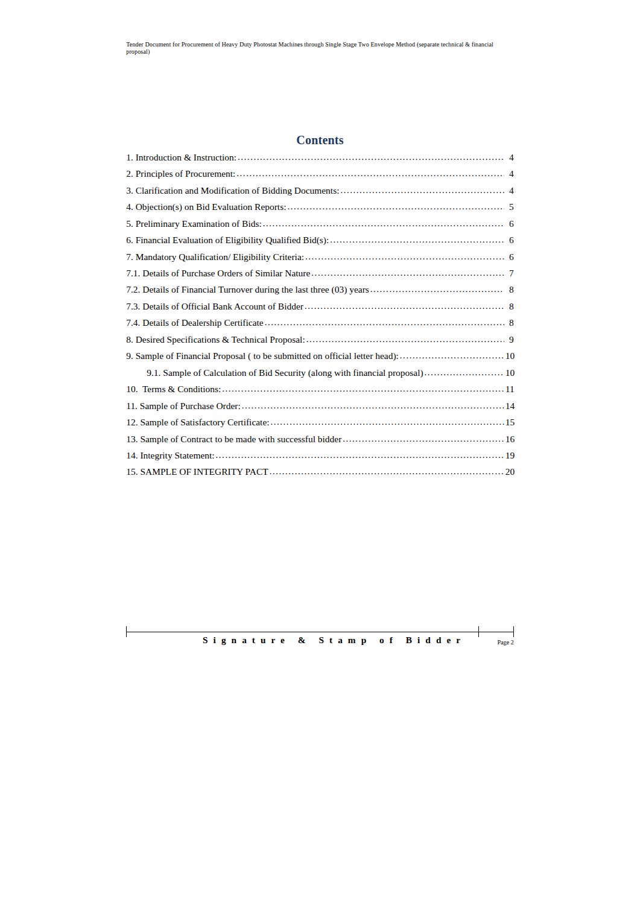Tender Document for Procurement of Heavy Duty Photostat Machines through Single Stage Two Envelope Method (separate technical & financial proposal)
Contents
1. Introduction & Instruction:.................................................................................................................................. 4
2. Principles of Procurement:................................................................................................................................. 4
3. Clarification and Modification of Bidding Documents:................................................................................ 4
4. Objection(s) on Bid Evaluation Reports:..................................................................................................... 5
5. Preliminary Examination of Bids:.................................................................................................................. 6
6. Financial Evaluation of Eligibility Qualified Bid(s):..................................................................................... 6
7. Mandatory Qualification/ Eligibility Criteria:.............................................................................................. 6
7.1. Details of Purchase Orders of Similar Nature............................................................................................. 7
7.2. Details of Financial Turnover during the last three (03) years..................................................................... 8
7.3. Details of Official Bank Account of Bidder.............................................................................................. 8
7.4. Details of Dealership Certificate................................................................................................................. 8
8. Desired Specifications & Technical Proposal:.............................................................................................. 9
9. Sample of Financial Proposal ( to be submitted on official letter head):....................................................... 10
9.1. Sample of Calculation of Bid Security (along with financial proposal)................................................. 10
10. Terms & Conditions:......................................................................................................................... 11
11. Sample of Purchase Order:......................................................................................................................... 14
12. Sample of Satisfactory Certificate:......................................................................................................... 15
13. Sample of Contract to be made with successful bidder............................................................................. 16
14. Integrity Statement:....................................................................................................................................... 19
15. SAMPLE OF INTEGRITY PACT........................................................................................................... 20
S i g n a t u r e & S t a m p o f B i d d e r Page 2